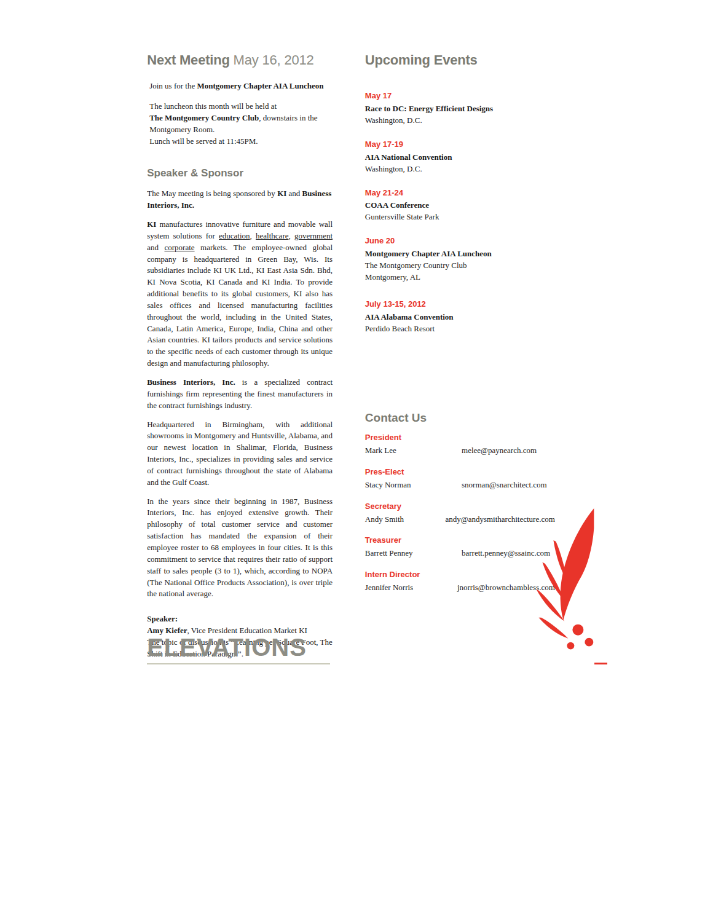Next Meeting May 16, 2012
Join us for the Montgomery Chapter AIA Luncheon
The luncheon this month will be held at
The Montgomery Country Club, downstairs in the
Montgomery Room.
Lunch will be served at 11:45PM.
Speaker & Sponsor
The May meeting is being sponsored by KI and Business Interiors, Inc.
KI manufactures innovative furniture and movable wall system solutions for education, healthcare, government and corporate markets. The employee-owned global company is headquartered in Green Bay, Wis. Its subsidiaries include KI UK Ltd., KI East Asia Sdn. Bhd, KI Nova Scotia, KI Canada and KI India. To provide additional benefits to its global customers, KI also has sales offices and licensed manufacturing facilities throughout the world, including in the United States, Canada, Latin America, Europe, India, China and other Asian countries. KI tailors products and service solutions to the specific needs of each customer through its unique design and manufacturing philosophy.
Business Interiors, Inc. is a specialized contract furnishings firm representing the finest manufacturers in the contract furnishings industry.
Headquartered in Birmingham, with additional showrooms in Montgomery and Huntsville, Alabama, and our newest location in Shalimar, Florida, Business Interiors, Inc., specializes in providing sales and service of contract furnishings throughout the state of Alabama and the Gulf Coast.
In the years since their beginning in 1987, Business Interiors, Inc. has enjoyed extensive growth. Their philosophy of total customer service and customer satisfaction has mandated the expansion of their employee roster to 68 employees in four cities. It is this commitment to service that requires their ratio of support staff to sales people (3 to 1), which, according to NOPA (The National Office Products Association), is over triple the national average.
Speaker:
Amy Kiefer, Vice President Education Market KI
The topic of discussion is “Learning per Square Foot, The Shift in Education Paradigm”.
Upcoming Events
May 17
Race to DC: Energy Efficient Designs
Washington, D.C.
May 17-19
AIA National Convention
Washington, D.C.
May 21-24
COAA Conference
Guntersville State Park
June 20
Montgomery Chapter AIA Luncheon
The Montgomery Country Club
Montgomery, AL
July 13-15, 2012
AIA Alabama Convention
Perdido Beach Resort
Contact Us
President
| Mark Lee | melee@paynearch.com |
Pres-Elect
| Stacy Norman | snorman@snarchitect.com |
Secretary
| Andy Smith | andy@andysmitharchitecture.com |
Treasurer
| Barrett Penney | barrett.penney@ssainc.com |
Intern Director
| Jennifer Norris | jnorris@brownchambless.com |
ELEVATIONS